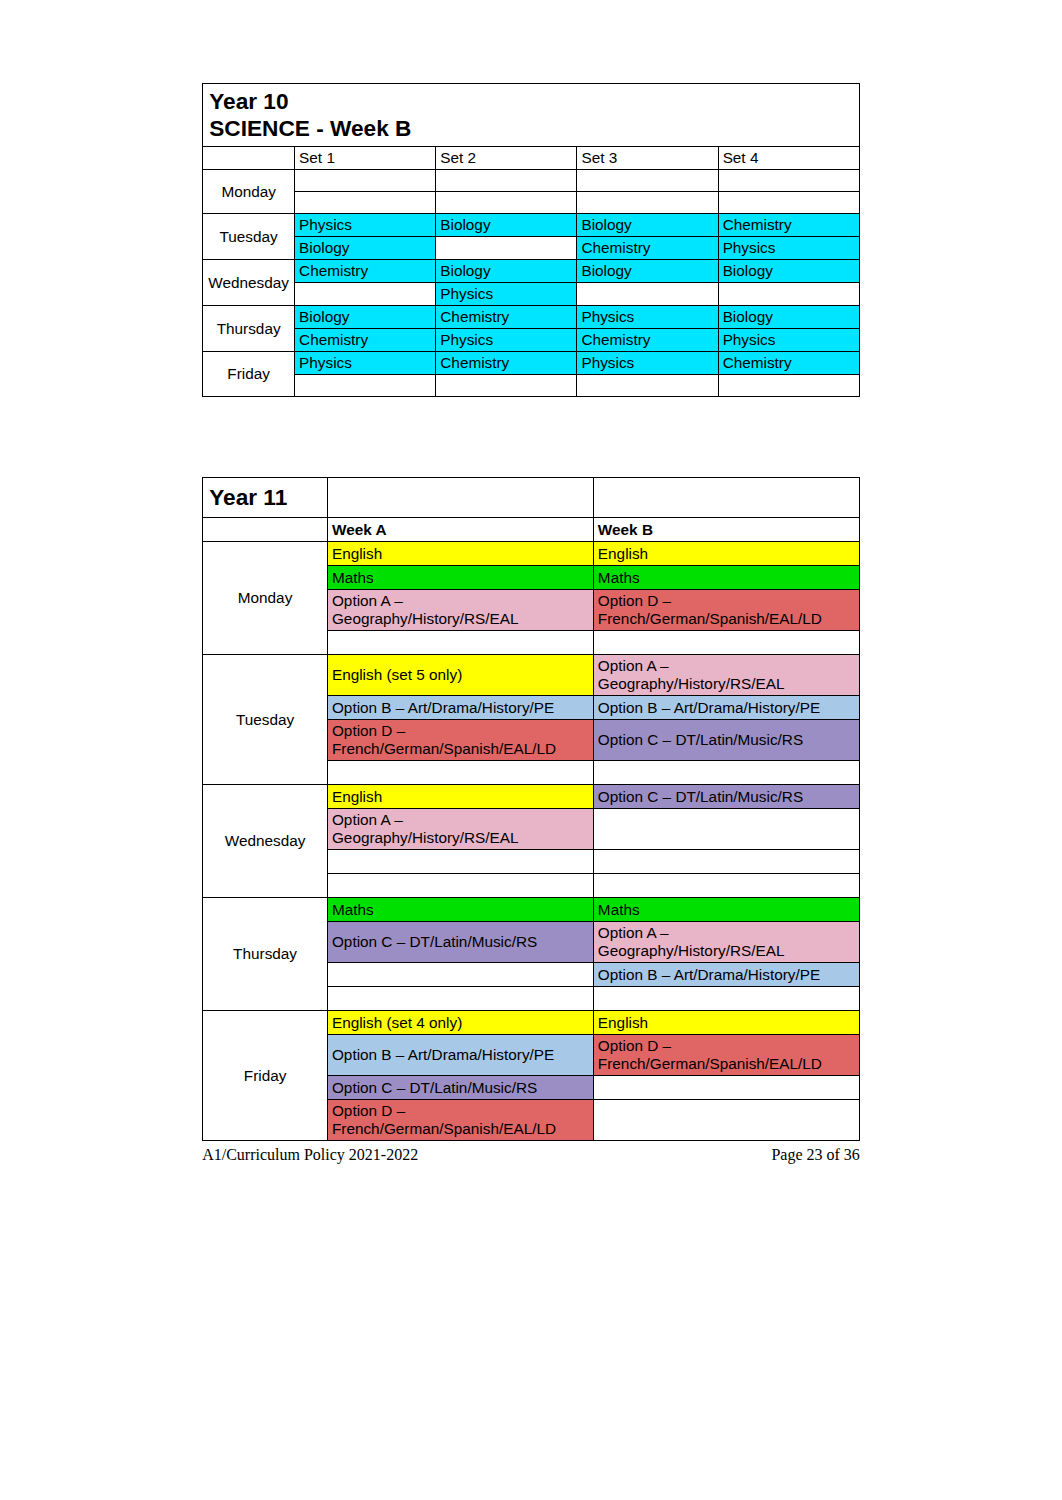| Year 10 |
| SCIENCE - Week B |
| | Set 1 | Set 2 | Set 3 | Set 4 |
| Monday | | | | |
| Tuesday | Physics | Biology | Biology | Chemistry |
| Biology | | Chemistry | Physics |
| Wednesday | Chemistry | Biology | Biology | Biology |
| | Physics | | |
| Thursday | Biology | Chemistry | Physics | Biology |
| Chemistry | Physics | Chemistry | Physics |
| Friday | Physics | Chemistry | Physics | Chemistry |
| Year 11 | | |
| | Week A | Week B |
| Monday | English | English |
| Maths | Maths |
| Option A – Geography/History/RS/EAL | Option D – French/German/Spanish/EAL/LD |
| Tuesday | English (set 5 only) | Option A – Geography/History/RS/EAL |
| Option B – Art/Drama/History/PE | Option B – Art/Drama/History/PE |
| Option D – French/German/Spanish/EAL/LD | Option C – DT/Latin/Music/RS |
| Wednesday | English | Option C – DT/Latin/Music/RS |
| Option A – Geography/History/RS/EAL | |
| Thursday | Maths | Maths |
| Option C – DT/Latin/Music/RS | Option A – Geography/History/RS/EAL |
| | Option B – Art/Drama/History/PE |
| Friday | English (set 4 only) | English |
| Option B – Art/Drama/History/PE | Option D – French/German/Spanish/EAL/LD |
| Option C – DT/Latin/Music/RS | |
| Option D – French/German/Spanish/EAL/LD | |
A1/Curriculum Policy 2021-2022 Page 23 of 36